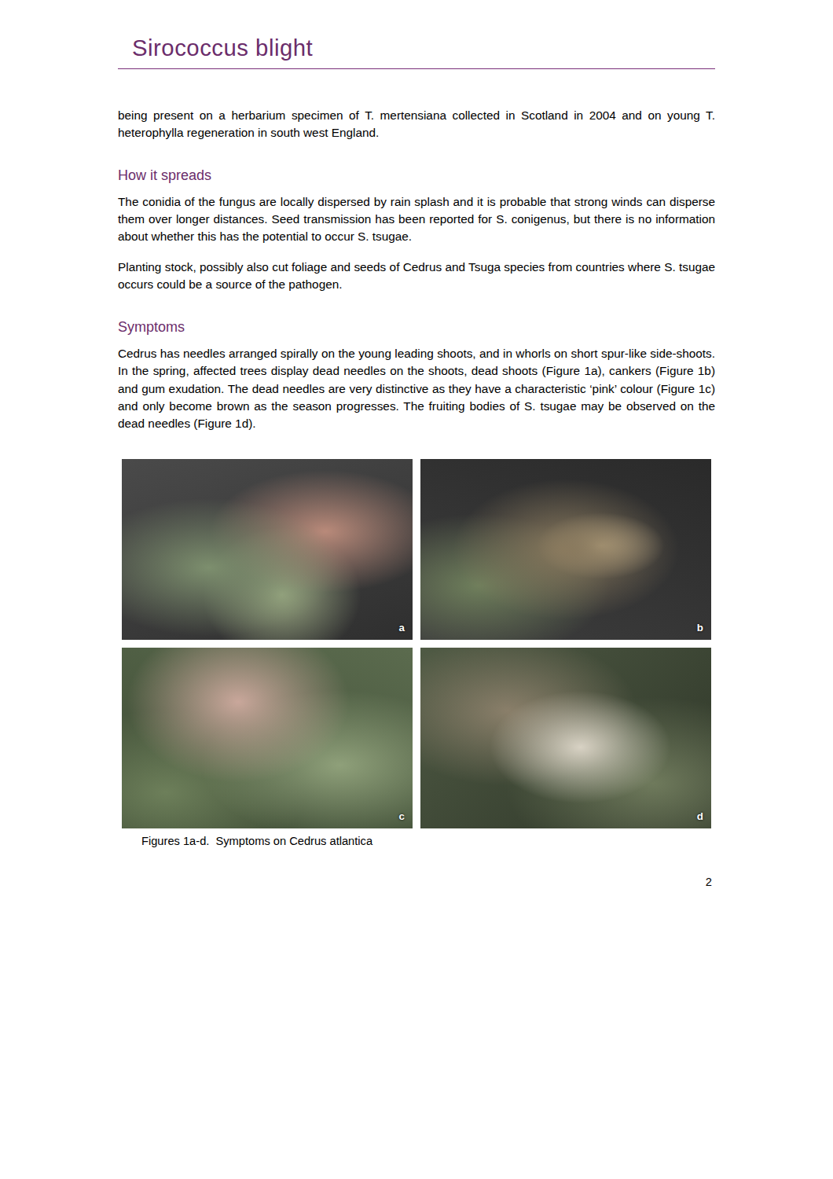Sirococcus blight
being present on a herbarium specimen of T. mertensiana collected in Scotland in 2004 and on young T. heterophylla regeneration in south west England.
How it spreads
The conidia of the fungus are locally dispersed by rain splash and it is probable that strong winds can disperse them over longer distances. Seed transmission has been reported for S. conigenus, but there is no information about whether this has the potential to occur S. tsugae.
Planting stock, possibly also cut foliage and seeds of Cedrus and Tsuga species from countries where S. tsugae occurs could be a source of the pathogen.
Symptoms
Cedrus has needles arranged spirally on the young leading shoots, and in whorls on short spur-like side-shoots. In the spring, affected trees display dead needles on the shoots, dead shoots (Figure 1a), cankers (Figure 1b) and gum exudation. The dead needles are very distinctive as they have a characteristic ‘pink’ colour (Figure 1c) and only become brown as the season progresses. The fruiting bodies of S. tsugae may be observed on the dead needles (Figure 1d).
a
b
c
d
Figures 1a-d. Symptoms on Cedrus atlantica
2